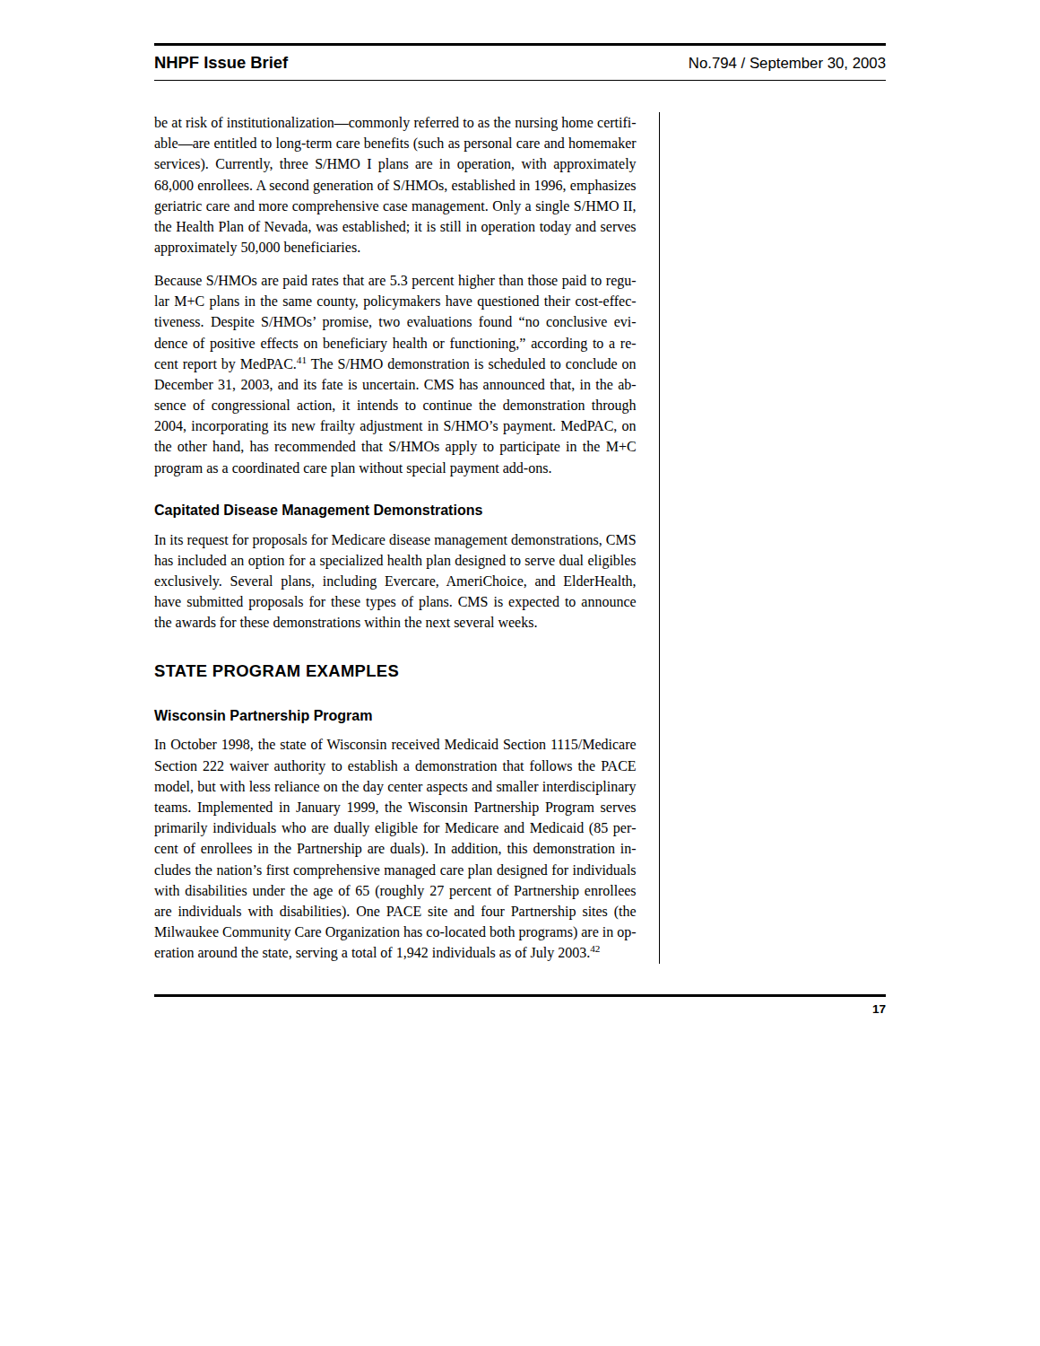NHPF Issue Brief No.794 / September 30, 2003
be at risk of institutionalization—commonly referred to as the nursing home certifiable—are entitled to long-term care benefits (such as personal care and homemaker services). Currently, three S/HMO I plans are in operation, with approximately 68,000 enrollees. A second generation of S/HMOs, established in 1996, emphasizes geriatric care and more comprehensive case management. Only a single S/HMO II, the Health Plan of Nevada, was established; it is still in operation today and serves approximately 50,000 beneficiaries.
Because S/HMOs are paid rates that are 5.3 percent higher than those paid to regular M+C plans in the same county, policymakers have questioned their cost-effectiveness. Despite S/HMOs’ promise, two evaluations found “no conclusive evidence of positive effects on beneficiary health or functioning,” according to a recent report by MedPAC.41 The S/HMO demonstration is scheduled to conclude on December 31, 2003, and its fate is uncertain. CMS has announced that, in the absence of congressional action, it intends to continue the demonstration through 2004, incorporating its new frailty adjustment in S/HMO’s payment. MedPAC, on the other hand, has recommended that S/HMOs apply to participate in the M+C program as a coordinated care plan without special payment add-ons.
Capitated Disease Management Demonstrations
In its request for proposals for Medicare disease management demonstrations, CMS has included an option for a specialized health plan designed to serve dual eligibles exclusively. Several plans, including Evercare, AmeriChoice, and ElderHealth, have submitted proposals for these types of plans. CMS is expected to announce the awards for these demonstrations within the next several weeks.
STATE PROGRAM EXAMPLES
Wisconsin Partnership Program
In October 1998, the state of Wisconsin received Medicaid Section 1115/Medicare Section 222 waiver authority to establish a demonstration that follows the PACE model, but with less reliance on the day center aspects and smaller interdisciplinary teams. Implemented in January 1999, the Wisconsin Partnership Program serves primarily individuals who are dually eligible for Medicare and Medicaid (85 percent of enrollees in the Partnership are duals). In addition, this demonstration includes the nation’s first comprehensive managed care plan designed for individuals with disabilities under the age of 65 (roughly 27 percent of Partnership enrollees are individuals with disabilities). One PACE site and four Partnership sites (the Milwaukee Community Care Organization has co-located both programs) are in operation around the state, serving a total of 1,942 individuals as of July 2003.42
17